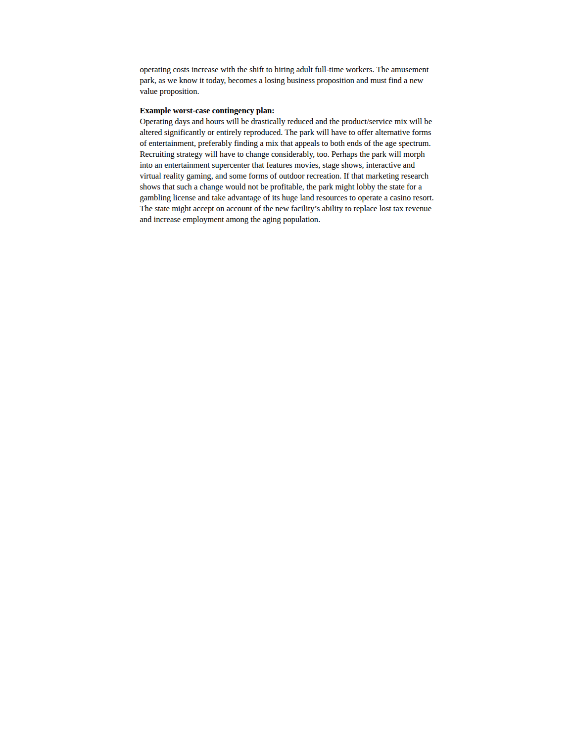operating costs increase with the shift to hiring adult full-time workers. The amusement park, as we know it today, becomes a losing business proposition and must find a new value proposition.
Example worst-case contingency plan:
Operating days and hours will be drastically reduced and the product/service mix will be altered significantly or entirely reproduced. The park will have to offer alternative forms of entertainment, preferably finding a mix that appeals to both ends of the age spectrum. Recruiting strategy will have to change considerably, too. Perhaps the park will morph into an entertainment supercenter that features movies, stage shows, interactive and virtual reality gaming, and some forms of outdoor recreation. If that marketing research shows that such a change would not be profitable, the park might lobby the state for a gambling license and take advantage of its huge land resources to operate a casino resort. The state might accept on account of the new facility’s ability to replace lost tax revenue and increase employment among the aging population.